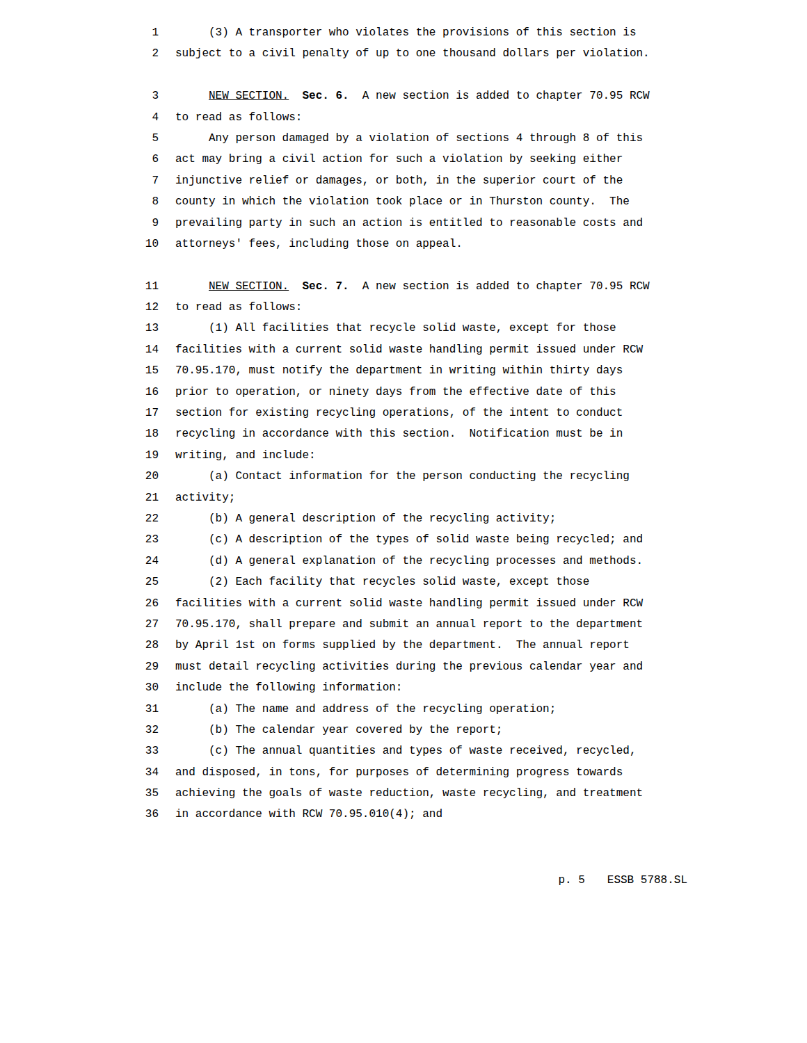1 (3) A transporter who violates the provisions of this section is
2 subject to a civil penalty of up to one thousand dollars per violation.
3 NEW SECTION. Sec. 6. A new section is added to chapter 70.95 RCW
4 to read as follows:
5 Any person damaged by a violation of sections 4 through 8 of this
6 act may bring a civil action for such a violation by seeking either
7 injunctive relief or damages, or both, in the superior court of the
8 county in which the violation took place or in Thurston county. The
9 prevailing party in such an action is entitled to reasonable costs and
10 attorneys' fees, including those on appeal.
11 NEW SECTION. Sec. 7. A new section is added to chapter 70.95 RCW
12 to read as follows:
13 (1) All facilities that recycle solid waste, except for those
14 facilities with a current solid waste handling permit issued under RCW
1570.95.170, must notify the department in writing within thirty days
16 prior to operation, or ninety days from the effective date of this
17 section for existing recycling operations, of the intent to conduct
18 recycling in accordance with this section. Notification must be in
19 writing, and include:
20 (a) Contact information for the person conducting the recycling
21 activity;
22 (b) A general description of the recycling activity;
23 (c) A description of the types of solid waste being recycled; and
24 (d) A general explanation of the recycling processes and methods.
25 (2) Each facility that recycles solid waste, except those
26 facilities with a current solid waste handling permit issued under RCW
2770.95.170, shall prepare and submit an annual report to the department
28 by April 1st on forms supplied by the department. The annual report
29 must detail recycling activities during the previous calendar year and
30 include the following information:
31 (a) The name and address of the recycling operation;
32 (b) The calendar year covered by the report;
33 (c) The annual quantities and types of waste received, recycled,
34 and disposed, in tons, for purposes of determining progress towards
35 achieving the goals of waste reduction, waste recycling, and treatment
36 in accordance with RCW 70.95.010(4); and
p. 5 ESSB 5788.SL